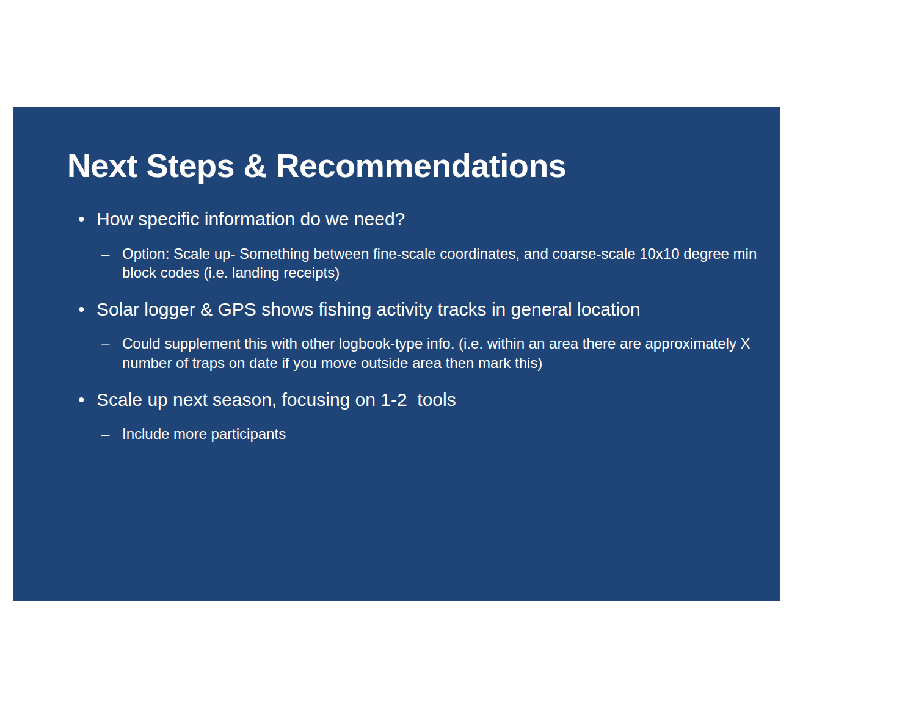Next Steps & Recommendations
How specific information do we need?
Option: Scale up- Something between fine-scale coordinates, and coarse-scale 10x10 degree min block codes (i.e. landing receipts)
Solar logger & GPS shows fishing activity tracks in general location
Could supplement this with other logbook-type info. (i.e. within an area there are approximately X number of traps on date if you move outside area then mark this)
Scale up next season, focusing on 1-2 tools
Include more participants